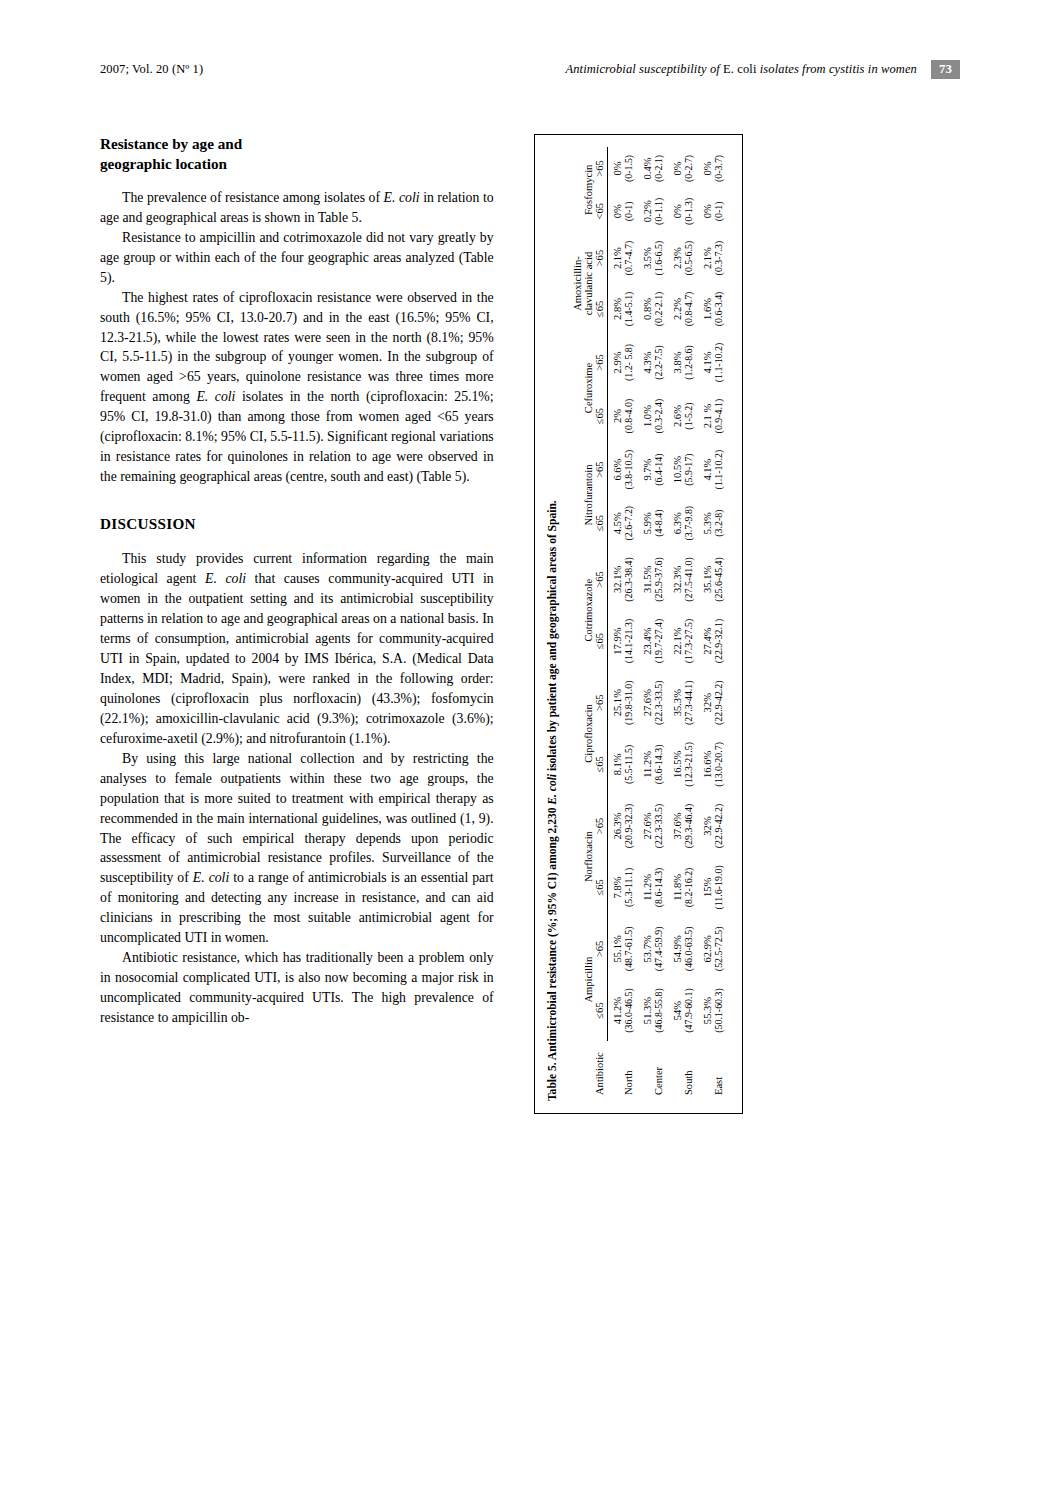2007; Vol. 20 (Nº 1)
Antimicrobial susceptibility of E. coli isolates from cystitis in women 73
Resistance by age and
geographic location
The prevalence of resistance among isolates of E. coli in relation to age and geographical areas is shown in Table 5.
Resistance to ampicillin and cotrimoxazole did not vary greatly by age group or within each of the four geographic areas analyzed (Table 5).
The highest rates of ciprofloxacin resistance were observed in the south (16.5%; 95% CI, 13.0-20.7) and in the east (16.5%; 95% CI, 12.3-21.5), while the lowest rates were seen in the north (8.1%; 95% CI, 5.5-11.5) in the subgroup of younger women. In the subgroup of women aged >65 years, quinolone resistance was three times more frequent among E. coli isolates in the north (ciprofloxacin: 25.1%; 95% CI, 19.8-31.0) than among those from women aged <65 years (ciprofloxacin: 8.1%; 95% CI, 5.5-11.5). Significant regional variations in resistance rates for quinolones in relation to age were observed in the remaining geographical areas (centre, south and east) (Table 5).
DISCUSSION
This study provides current information regarding the main etiological agent E. coli that causes community-acquired UTI in women in the outpatient setting and its antimicrobial susceptibility patterns in relation to age and geographical areas on a national basis. In terms of consumption, antimicrobial agents for community-acquired UTI in Spain, updated to 2004 by IMS Ibérica, S.A. (Medical Data Index, MDI; Madrid, Spain), were ranked in the following order: quinolones (ciprofloxacin plus norfloxacin) (43.3%); fosfomycin (22.1%); amoxicillin-clavulanic acid (9.3%); cotrimoxazole (3.6%); cefuroxime-axetil (2.9%); and nitrofurantoin (1.1%).
By using this large national collection and by restricting the analyses to female outpatients within these two age groups, the population that is more suited to treatment with empirical therapy as recommended in the main international guidelines, was outlined (1, 9). The efficacy of such empirical therapy depends upon periodic assessment of antimicrobial resistance profiles. Surveillance of the susceptibility of E. coli to a range of antimicrobials is an essential part of monitoring and detecting any increase in resistance, and can aid clinicians in prescribing the most suitable antimicrobial agent for uncomplicated UTI in women.
Antibiotic resistance, which has traditionally been a problem only in nosocomial complicated UTI, is also now becoming a major risk in uncomplicated community-acquired UTIs. The high prevalence of resistance to ampicillin ob-
Table 5. Antimicrobial resistance (%; 95% CI) among 2,230 E. coli isolates by patient age and geographical areas of Spain.
| Antibiotic | Ampicillin | Norfloxacin | Ciprofloxacin | Cotrimoxazole | Nitrofurantoin | Cefuroxime | Amoxicillin- clavulanic acid | Fosfomycin |
| --- | --- | --- | --- | --- | --- | --- | --- | --- |
| ≤65 | >65 | ≤65 | >65 | ≤65 | >65 | ≤65 | >65 | ≤65 | >65 | ≤65 | >65 | ≤65 | >65 | <65 | >65 |
| North | 41.2% (36.0-46.5) | 55.1% (48.7-61.5) | 7.8% (5.3-11.1) | 26.3% (20.9-32.3) | 8.1% (5.5-11.5) | 25.1% (19.8-31.0) | 17.9% (14.1-21.3) | 32.1% (26.3-38.4) | 4.5% (2.6-7.2) | 6.6% (3.8-10.5) | 2% (0.8-4.0) | 2.9% (1.2- 5.8) | 2.8% (1.4-5.1) | 2.1% (0.7-4.7) | 0% (0-1) | 0% (0-1.5) |
| Center | 51.3% (46.8-55.8) | 53.7% (47.4-59.9) | 11.2% (8.6-14.3) | 27.6% (22.3-33.5) | 11.2% (8.6-14.3) | 27.6% (22.3-33.5) | 23.4% (19.7-27.4) | 31.5% (25.9-37.6) | 5.9% (4-8.4) | 9.7% (6.4-14) | 1.0% (0.3-2.4) | 4.3% (2.2-7.5) | 0.8% (0.2-2.1) | 3.5% (1.6-6.5) | 0.2% (0-1.1) | 0.4% (0-2.1) |
| South | 54% (47.9-60.1) | 54.9% (46.0-63.5) | 11.8% (8.2-16.2) | 37.6% (29.3-46.4) | 16.5% (12.3-21.5) | 35.3% (27.3-44.1) | 22.1% (17.3-27.5) | 32.3% (27.5-41.0) | 6.3% (3.7-9.8) | 10.5% (5.9-17) | 2.6% (1-5.2) | 3.8% (1.2-8.6) | 2.2% (0.8-4.7) | 2.3% (0.5-6.5) | 0% (0-1.3) | 0% (0-2.7) |
| East | 55.3% (50.1-60.3) | 62.9% (52.5-72.5) | 15% (11.6-19.0) | 32% (22.9-42.2) | 16.6% (13.0-20.7) | 32% (22.9-42.2) | 27.4% (22.9-32.1) | 35.1% (25.6-45.4) | 5.3% (3.2-8) | 4.1% (1.1-10.2) | 2.1 % (0.9-4.1) | 4.1% (1.1-10.2) | 1.6% (0.6-3.4) | 2.1% (0.3-7.3) | 0% (0-1) | 0% (0-3.7) |